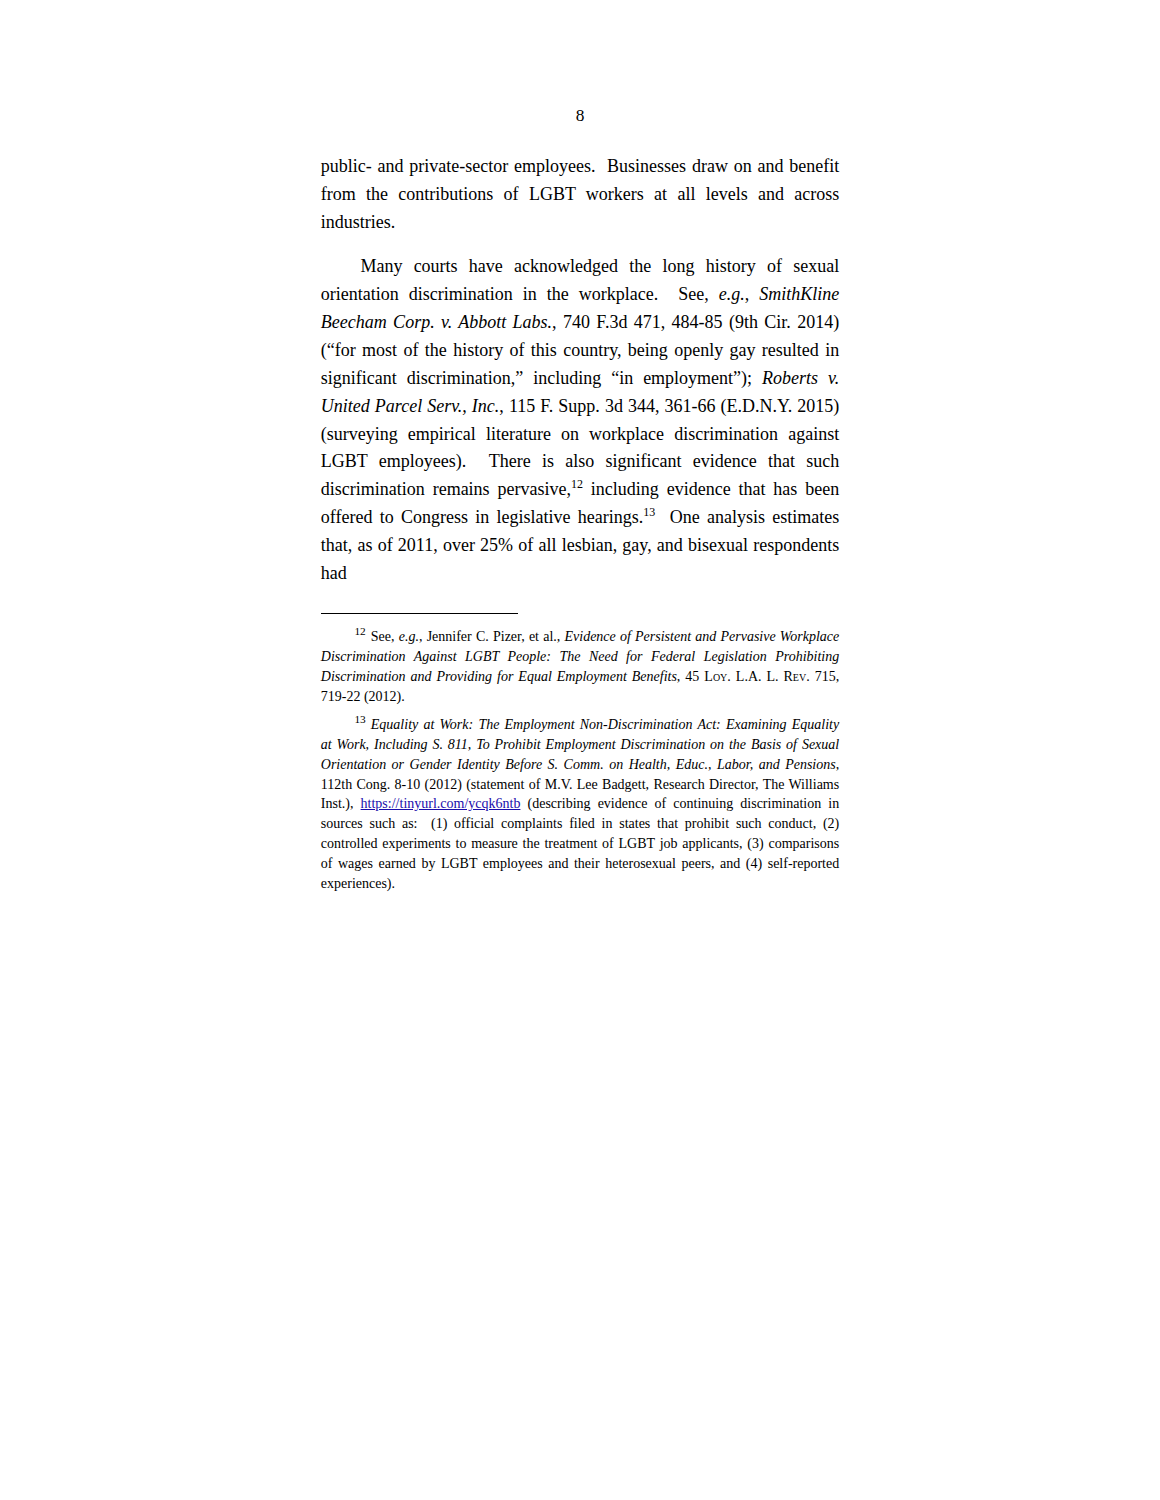8
public- and private-sector employees. Businesses draw on and benefit from the contributions of LGBT workers at all levels and across industries.
Many courts have acknowledged the long history of sexual orientation discrimination in the workplace. See, e.g., SmithKline Beecham Corp. v. Abbott Labs., 740 F.3d 471, 484-85 (9th Cir. 2014) (“for most of the history of this country, being openly gay resulted in significant discrimination,” including “in employment”); Roberts v. United Parcel Serv., Inc., 115 F. Supp. 3d 344, 361-66 (E.D.N.Y. 2015) (surveying empirical literature on workplace discrimination against LGBT employees). There is also significant evidence that such discrimination remains pervasive,12 including evidence that has been offered to Congress in legislative hearings.13 One analysis estimates that, as of 2011, over 25% of all lesbian, gay, and bisexual respondents had
12 See, e.g., Jennifer C. Pizer, et al., Evidence of Persistent and Pervasive Workplace Discrimination Against LGBT People: The Need for Federal Legislation Prohibiting Discrimination and Providing for Equal Employment Benefits, 45 Loy. L.A. L. Rev. 715, 719-22 (2012).
13 Equality at Work: The Employment Non-Discrimination Act: Examining Equality at Work, Including S. 811, To Prohibit Employment Discrimination on the Basis of Sexual Orientation or Gender Identity Before S. Comm. on Health, Educ., Labor, and Pensions, 112th Cong. 8-10 (2012) (statement of M.V. Lee Badgett, Research Director, The Williams Inst.), https://tinyurl.com/ycqk6ntb (describing evidence of continuing discrimination in sources such as: (1) official complaints filed in states that prohibit such conduct, (2) controlled experiments to measure the treatment of LGBT job applicants, (3) comparisons of wages earned by LGBT employees and their heterosexual peers, and (4) self-reported experiences).